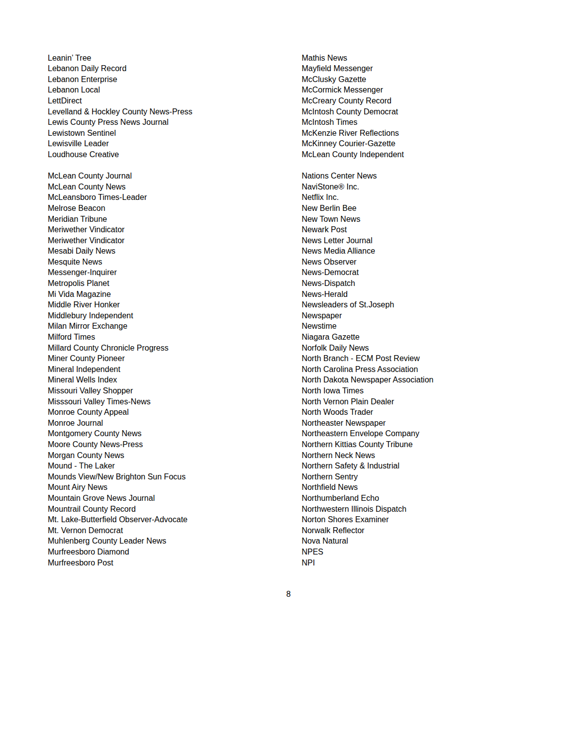Leanin’ Tree
Lebanon Daily Record
Lebanon Enterprise
Lebanon Local
LettDirect
Levelland & Hockley County News-Press
Lewis County Press News Journal
Lewistown Sentinel
Lewisville Leader
Loudhouse Creative
McLean County Journal
McLean County News
McLeansboro Times-Leader
Melrose Beacon
Meridian Tribune
Meriwether Vindicator
Meriwether Vindicator
Mesabi Daily News
Mesquite News
Messenger-Inquirer
Metropolis Planet
Mi Vida Magazine
Middle River Honker
Middlebury Independent
Milan Mirror Exchange
Milford Times
Millard County Chronicle Progress
Miner County Pioneer
Mineral Independent
Mineral Wells Index
Missouri Valley Shopper
Misssouri Valley Times-News
Monroe County Appeal
Monroe Journal
Montgomery County News
Moore County News-Press
Morgan County News
Mound - The Laker
Mounds View/New Brighton Sun Focus
Mount Airy News
Mountain Grove News Journal
Mountrail County Record
Mt. Lake-Butterfield Observer-Advocate
Mt. Vernon Democrat
Muhlenberg County Leader News
Murfreesboro Diamond
Murfreesboro Post
Mathis News
Mayfield Messenger
McClusky Gazette
McCormick Messenger
McCreary County Record
McIntosh County Democrat
McIntosh Times
McKenzie River Reflections
McKinney Courier-Gazette
McLean County Independent
Nations Center News
NaviStone® Inc.
Netflix Inc.
New Berlin Bee
New Town News
Newark Post
News Letter Journal
News Media Alliance
News Observer
News-Democrat
News-Dispatch
News-Herald
Newsleaders of St.Joseph
Newspaper
Newstime
Niagara Gazette
Norfolk Daily News
North Branch - ECM Post Review
North Carolina Press Association
North Dakota Newspaper Association
North Iowa Times
North Vernon Plain Dealer
North Woods Trader
Northeaster Newspaper
Northeastern Envelope Company
Northern Kittias County Tribune
Northern Neck News
Northern Safety & Industrial
Northern Sentry
Northfield News
Northumberland Echo
Northwestern Illinois Dispatch
Norton Shores Examiner
Norwalk Reflector
Nova Natural
NPES
NPI
8